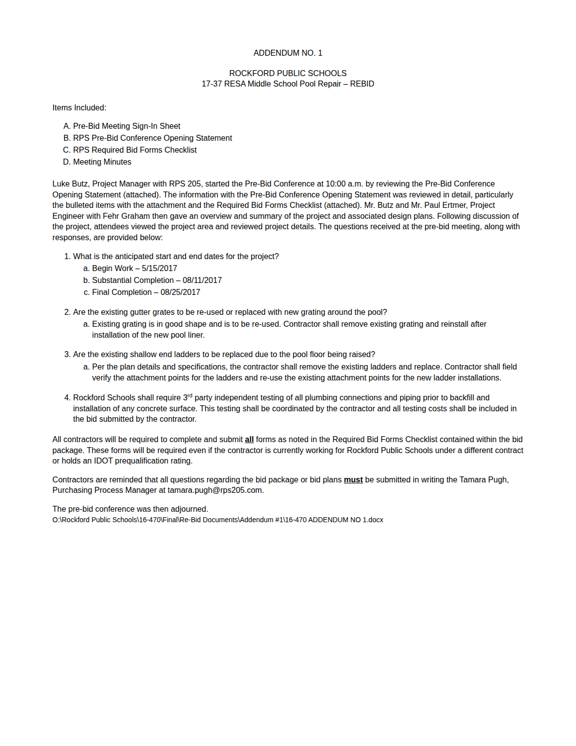ADDENDUM NO. 1
ROCKFORD PUBLIC SCHOOLS
17-37 RESA Middle School Pool Repair – REBID
Items Included:
Pre-Bid Meeting Sign-In Sheet
RPS Pre-Bid Conference Opening Statement
RPS Required Bid Forms Checklist
Meeting Minutes
Luke Butz, Project Manager with RPS 205, started the Pre-Bid Conference at 10:00 a.m. by reviewing the Pre-Bid Conference Opening Statement (attached). The information with the Pre-Bid Conference Opening Statement was reviewed in detail, particularly the bulleted items with the attachment and the Required Bid Forms Checklist (attached). Mr. Butz and Mr. Paul Ertmer, Project Engineer with Fehr Graham then gave an overview and summary of the project and associated design plans. Following discussion of the project, attendees viewed the project area and reviewed project details. The questions received at the pre-bid meeting, along with responses, are provided below:
What is the anticipated start and end dates for the project?
Begin Work – 5/15/2017
Substantial Completion – 08/11/2017
Final Completion – 08/25/2017
Are the existing gutter grates to be re-used or replaced with new grating around the pool?
Existing grating is in good shape and is to be re-used. Contractor shall remove existing grating and reinstall after installation of the new pool liner.
Are the existing shallow end ladders to be replaced due to the pool floor being raised?
Per the plan details and specifications, the contractor shall remove the existing ladders and replace. Contractor shall field verify the attachment points for the ladders and re-use the existing attachment points for the new ladder installations.
Rockford Schools shall require 3rd party independent testing of all plumbing connections and piping prior to backfill and installation of any concrete surface. This testing shall be coordinated by the contractor and all testing costs shall be included in the bid submitted by the contractor.
All contractors will be required to complete and submit all forms as noted in the Required Bid Forms Checklist contained within the bid package. These forms will be required even if the contractor is currently working for Rockford Public Schools under a different contract or holds an IDOT prequalification rating.
Contractors are reminded that all questions regarding the bid package or bid plans must be submitted in writing the Tamara Pugh, Purchasing Process Manager at tamara.pugh@rps205.com.
The pre-bid conference was then adjourned.
O:\Rockford Public Schools\16-470\Final\Re-Bid Documents\Addendum #1\16-470 ADDENDUM NO 1.docx